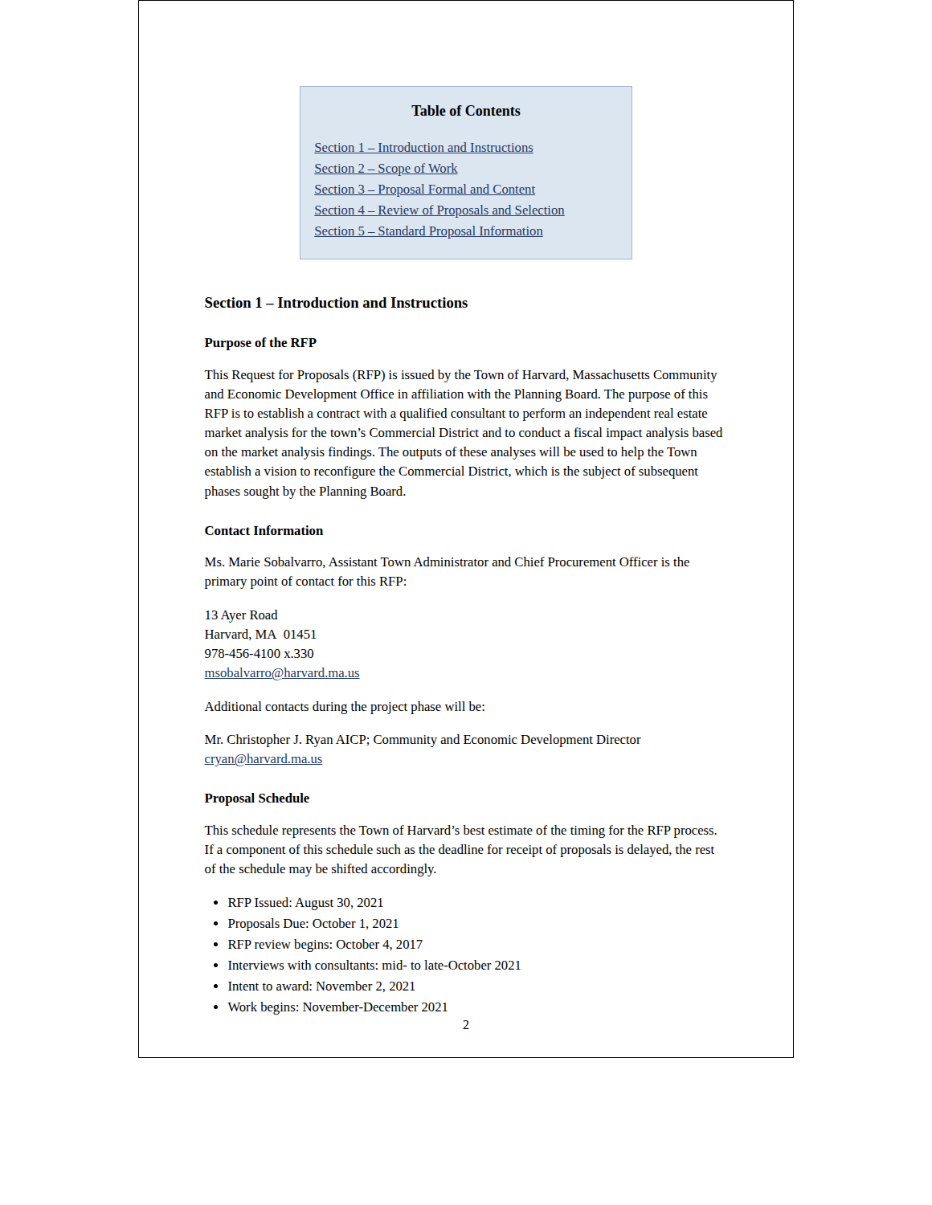Table of Contents
Section 1 – Introduction and Instructions
Section 2 – Scope of Work
Section 3 – Proposal Formal and Content
Section 4 – Review of Proposals and Selection
Section 5 – Standard Proposal Information
Section 1 – Introduction and Instructions
Purpose of the RFP
This Request for Proposals (RFP) is issued by the Town of Harvard, Massachusetts Community and Economic Development Office in affiliation with the Planning Board. The purpose of this RFP is to establish a contract with a qualified consultant to perform an independent real estate market analysis for the town’s Commercial District and to conduct a fiscal impact analysis based on the market analysis findings. The outputs of these analyses will be used to help the Town establish a vision to reconfigure the Commercial District, which is the subject of subsequent phases sought by the Planning Board.
Contact Information
Ms. Marie Sobalvarro, Assistant Town Administrator and Chief Procurement Officer is the primary point of contact for this RFP:
13 Ayer Road
Harvard, MA 01451
978-456-4100 x.330
msobalvarro@harvard.ma.us
Additional contacts during the project phase will be:
Mr. Christopher J. Ryan AICP; Community and Economic Development Director
cryan@harvard.ma.us
Proposal Schedule
This schedule represents the Town of Harvard’s best estimate of the timing for the RFP process. If a component of this schedule such as the deadline for receipt of proposals is delayed, the rest of the schedule may be shifted accordingly.
RFP Issued: August 30, 2021
Proposals Due: October 1, 2021
RFP review begins: October 4, 2017
Interviews with consultants: mid- to late-October 2021
Intent to award: November 2, 2021
Work begins: November-December 2021
2